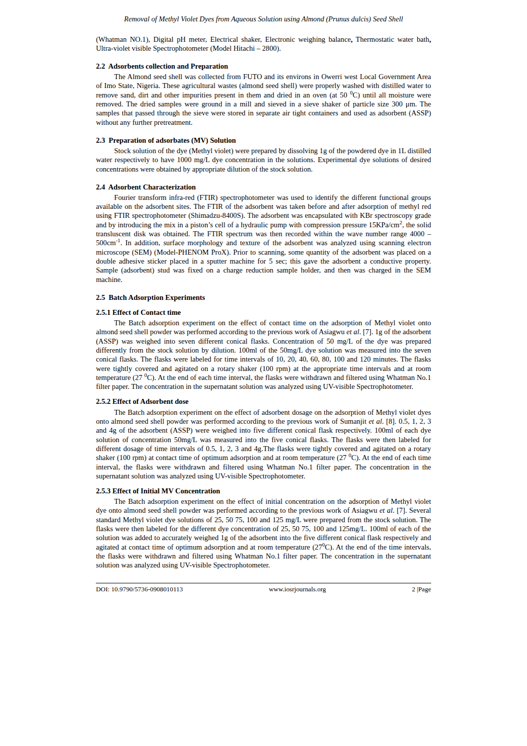Removal of Methyl Violet Dyes from Aqueous Solution using Almond (Prunus dulcis) Seed Shell
(Whatman NO.1), Digital pH meter, Electrical shaker, Electronic weighing balance, Thermostatic water bath, Ultra-violet visible Spectrophotometer (Model Hitachi – 2800).
2.2 Adsorbents collection and Preparation
The Almond seed shell was collected from FUTO and its environs in Owerri west Local Government Area of Imo State, Nigeria. These agricultural wastes (almond seed shell) were properly washed with distilled water to remove sand, dirt and other impurities present in them and dried in an oven (at 50 0C) until all moisture were removed. The dried samples were ground in a mill and sieved in a sieve shaker of particle size 300 μm. The samples that passed through the sieve were stored in separate air tight containers and used as adsorbent (ASSP) without any further pretreatment.
2.3 Preparation of adsorbates (MV) Solution
Stock solution of the dye (Methyl violet) were prepared by dissolving 1g of the powdered dye in 1L distilled water respectively to have 1000 mg/L dye concentration in the solutions. Experimental dye solutions of desired concentrations were obtained by appropriate dilution of the stock solution.
2.4 Adsorbent Characterization
Fourier transform infra-red (FTIR) spectrophotometer was used to identify the different functional groups available on the adsorbent sites. The FTIR of the adsorbent was taken before and after adsorption of methyl red using FTIR spectrophotometer (Shimadzu-8400S). The adsorbent was encapsulated with KBr spectroscopy grade and by introducing the mix in a piston’s cell of a hydraulic pump with compression pressure 15KPa/cm2, the solid transluscent disk was obtained. The FTIR spectrum was then recorded within the wave number range 4000 – 500cm-1. In addition, surface morphology and texture of the adsorbent was analyzed using scanning electron microscope (SEM) (Model-PHENOM ProX). Prior to scanning, some quantity of the adsorbent was placed on a double adhesive sticker placed in a sputter machine for 5 sec; this gave the adsorbent a conductive property. Sample (adsorbent) stud was fixed on a charge reduction sample holder, and then was charged in the SEM machine.
2.5 Batch Adsorption Experiments
2.5.1 Effect of Contact time
The Batch adsorption experiment on the effect of contact time on the adsorption of Methyl violet onto almond seed shell powder was performed according to the previous work of Asiagwu et al. [7]. 1g of the adsorbent (ASSP) was weighed into seven different conical flasks. Concentration of 50 mg/L of the dye was prepared differently from the stock solution by dilution. 100ml of the 50mg/L dye solution was measured into the seven conical flasks. The flasks were labeled for time intervals of 10, 20, 40, 60, 80, 100 and 120 minutes. The flasks were tightly covered and agitated on a rotary shaker (100 rpm) at the appropriate time intervals and at room temperature (27 0C). At the end of each time interval, the flasks were withdrawn and filtered using Whatman No.1 filter paper. The concentration in the supernatant solution was analyzed using UV-visible Spectrophotometer.
2.5.2 Effect of Adsorbent dose
The Batch adsorption experiment on the effect of adsorbent dosage on the adsorption of Methyl violet dyes onto almond seed shell powder was performed according to the previous work of Sumanjit et al. [8]. 0.5, 1, 2, 3 and 4g of the adsorbent (ASSP) were weighed into five different conical flask respectively. 100ml of each dye solution of concentration 50mg/L was measured into the five conical flasks. The flasks were then labeled for different dosage of time intervals of 0.5, 1, 2, 3 and 4g.The flasks were tightly covered and agitated on a rotary shaker (100 rpm) at contact time of optimum adsorption and at room temperature (27 0C). At the end of each time interval, the flasks were withdrawn and filtered using Whatman No.1 filter paper. The concentration in the supernatant solution was analyzed using UV-visible Spectrophotometer.
2.5.3 Effect of Initial MV Concentration
The Batch adsorption experiment on the effect of initial concentration on the adsorption of Methyl violet dye onto almond seed shell powder was performed according to the previous work of Asiagwu et al. [7]. Several standard Methyl violet dye solutions of 25, 50 75, 100 and 125 mg/L were prepared from the stock solution. The flasks were then labeled for the different dye concentration of 25, 50 75, 100 and 125mg/L. 100ml of each of the solution was added to accurately weighed 1g of the adsorbent into the five different conical flask respectively and agitated at contact time of optimum adsorption and at room temperature (270C). At the end of the time intervals, the flasks were withdrawn and filtered using Whatman No.1 filter paper. The concentration in the supernatant solution was analyzed using UV-visible Spectrophotometer.
DOI: 10.9790/5736-0908010113 www.iosrjournals.org 2 |Page